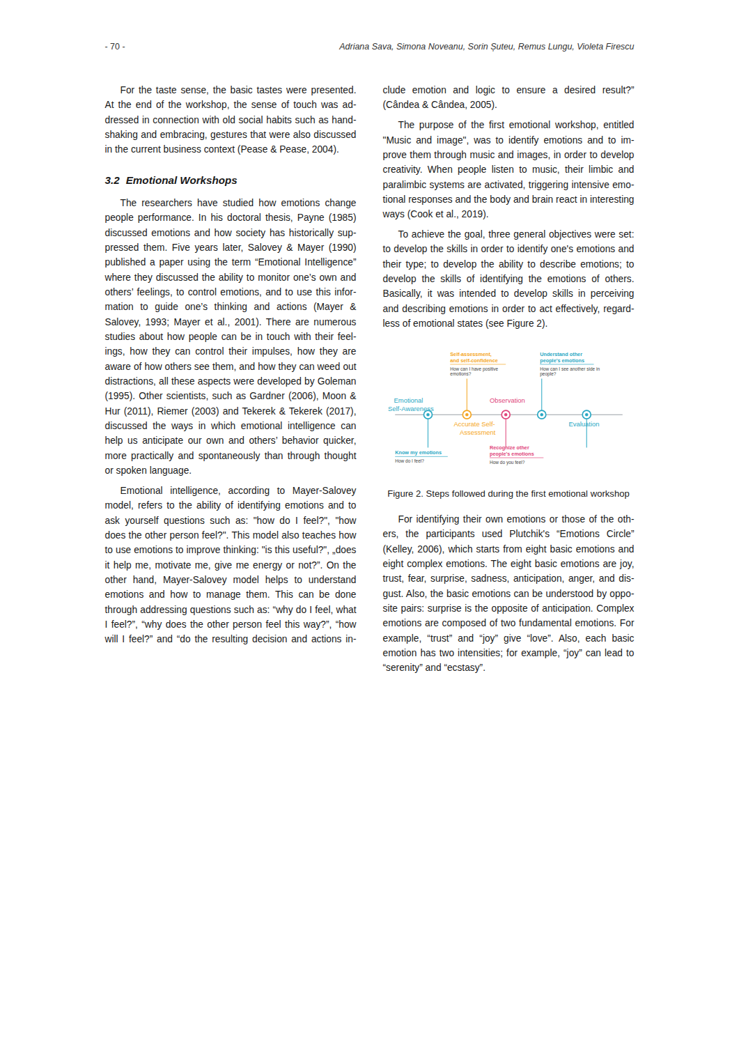- 70 - Adriana Sava, Simona Noveanu, Sorin Șuteu, Remus Lungu, Violeta Firescu
For the taste sense, the basic tastes were presented. At the end of the workshop, the sense of touch was addressed in connection with old social habits such as handshaking and embracing, gestures that were also discussed in the current business context (Pease & Pease, 2004).
3.2 Emotional Workshops
The researchers have studied how emotions change people performance. In his doctoral thesis, Payne (1985) discussed emotions and how society has historically suppressed them. Five years later, Salovey & Mayer (1990) published a paper using the term “Emotional Intelligence” where they discussed the ability to monitor one’s own and others’ feelings, to control emotions, and to use this information to guide one’s thinking and actions (Mayer & Salovey, 1993; Mayer et al., 2001). There are numerous studies about how people can be in touch with their feelings, how they can control their impulses, how they are aware of how others see them, and how they can weed out distractions, all these aspects were developed by Goleman (1995). Other scientists, such as Gardner (2006), Moon & Hur (2011), Riemer (2003) and Tekerek & Tekerek (2017), discussed the ways in which emotional intelligence can help us anticipate our own and others’ behavior quicker, more practically and spontaneously than through thought or spoken language.
Emotional intelligence, according to Mayer-Salovey model, refers to the ability of identifying emotions and to ask yourself questions such as: "how do I feel?", "how does the other person feel?". This model also teaches how to use emotions to improve thinking: "is this useful?", „does it help me, motivate me, give me energy or not?”. On the other hand, Mayer-Salovey model helps to understand emotions and how to manage them. This can be done through addressing questions such as: “why do I feel, what I feel?”, “why does the other person feel this way?”, “how will I feel?” and “do the resulting decision and actions include emotion and logic to ensure a desired result?” (Cândea & Cândea, 2005).
The purpose of the first emotional workshop, entitled "Music and image", was to identify emotions and to improve them through music and images, in order to develop creativity. When people listen to music, their limbic and paralimbic systems are activated, triggering intensive emotional responses and the body and brain react in interesting ways (Cook et al., 2019).
To achieve the goal, three general objectives were set: to develop the skills in order to identify one's emotions and their type; to develop the ability to describe emotions; to develop the skills of identifying the emotions of others. Basically, it was intended to develop skills in perceiving and describing emotions in order to act effectively, regardless of emotional states (see Figure 2).
Self-assessment, and self-confidence How can I have positive emotions? Understand other people's emotions How can I see another side in people? Emotional Self-Awareness Observation Accurate Self- Assessment Evaluation Know my emotions How do I feel? Recognize other people's emotions How do you feel?
Figure 2. Steps followed during the first emotional workshop
For identifying their own emotions or those of the others, the participants used Plutchik's “Emotions Circle” (Kelley, 2006), which starts from eight basic emotions and eight complex emotions. The eight basic emotions are joy, trust, fear, surprise, sadness, anticipation, anger, and disgust. Also, the basic emotions can be understood by opposite pairs: surprise is the opposite of anticipation. Complex emotions are composed of two fundamental emotions. For example, “trust” and “joy” give “love”. Also, each basic emotion has two intensities; for example, “joy” can lead to “serenity” and “ecstasy”.